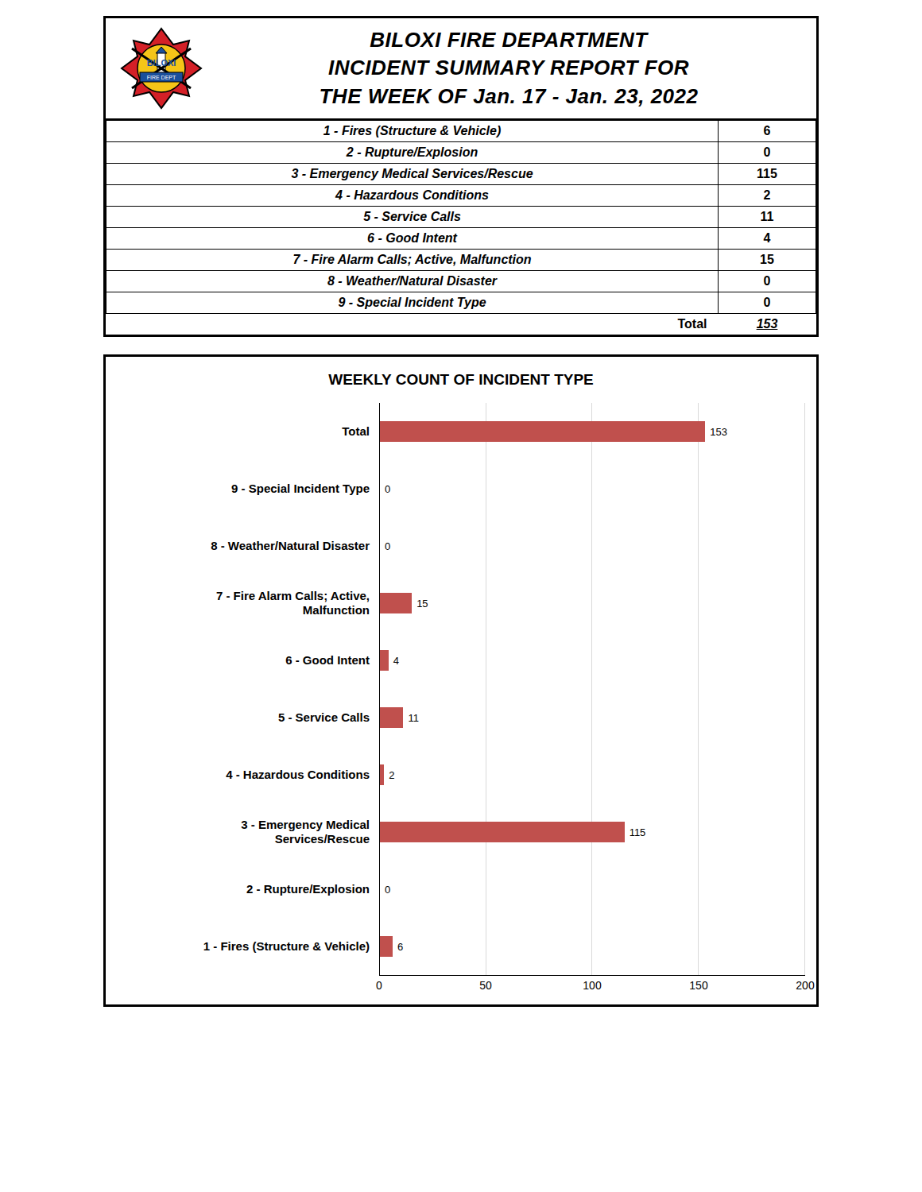FIRE DEPT BILOXI
BILOXI FIRE DEPARTMENT
INCIDENT SUMMARY REPORT FOR
THE WEEK OF Jan. 17 - Jan. 23, 2022
| 1 - Fires (Structure & Vehicle) | 6 |
| 2 - Rupture/Explosion | 0 |
| 3 - Emergency Medical Services/Rescue | 115 |
| 4 - Hazardous Conditions | 2 |
| 5 - Service Calls | 11 |
| 6 - Good Intent | 4 |
| 7 - Fire Alarm Calls; Active, Malfunction | 15 |
| 8 - Weather/Natural Disaster | 0 |
| 9 - Special Incident Type | 0 |
| Total | 153 |
WEEKLY COUNT OF INCIDENT TYPE
Total
153
9 - Special Incident Type
0
8 - Weather/Natural Disaster
0
7 - Fire Alarm Calls; Active,
Malfunction
15
6 - Good Intent
4
5 - Service Calls
11
4 - Hazardous Conditions
2
3 - Emergency Medical
Services/Rescue
115
2 - Rupture/Explosion
0
1 - Fires (Structure & Vehicle)
6
0 50 100 150 200